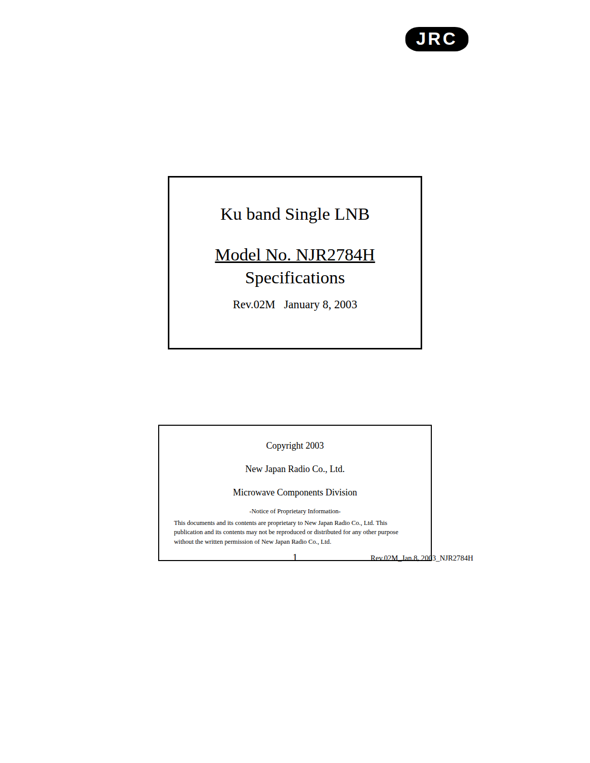JRC
Ku band Single LNB
Model No. NJR2784H
Specifications
Rev.02M January 8, 2003
Copyright 2003
New Japan Radio Co., Ltd.
Microwave Components Division
-Notice of Proprietary Information-
This documents and its contents are proprietary to New Japan Radio Co., Ltd. This publication and its contents may not be reproduced or distributed for any other purpose without the written permission of New Japan Radio Co., Ltd.
1
Rev.02M_Jan.8, 2003_NJR2784H